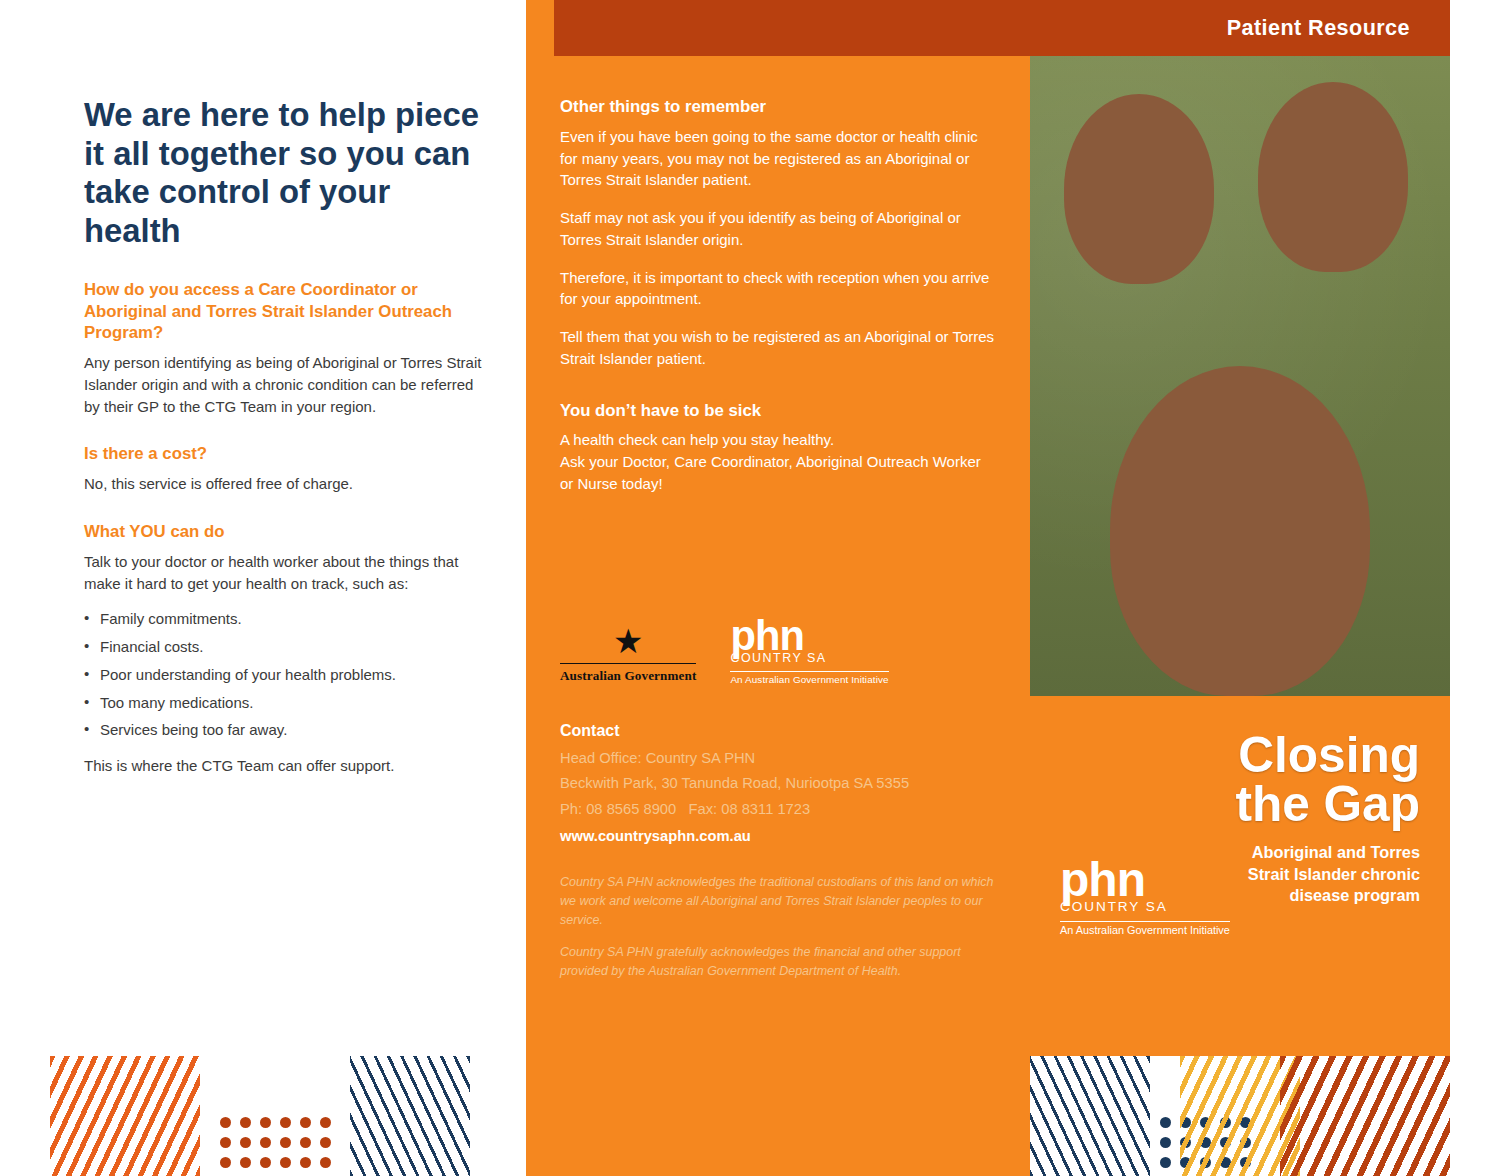Patient Resource
We are here to help piece it all together so you can take control of your health
How do you access a Care Coordinator or Aboriginal and Torres Strait Islander Outreach Program?
Any person identifying as being of Aboriginal or Torres Strait Islander origin and with a chronic condition can be referred by their GP to the CTG Team in your region.
Is there a cost?
No, this service is offered free of charge.
What YOU can do
Talk to your doctor or health worker about the things that make it hard to get your health on track, such as:
Family commitments.
Financial costs.
Poor understanding of your health problems.
Too many medications.
Services being too far away.
This is where the CTG Team can offer support.
Other things to remember
Even if you have been going to the same doctor or health clinic for many years, you may not be registered as an Aboriginal or Torres Strait Islander patient.
Staff may not ask you if you identify as being of Aboriginal or Torres Strait Islander origin.
Therefore, it is important to check with reception when you arrive for your appointment.
Tell them that you wish to be registered as an Aboriginal or Torres Strait Islander patient.
You don’t have to be sick
A health check can help you stay healthy.
Ask your Doctor, Care Coordinator, Aboriginal Outreach Worker or Nurse today!
★
Australian Government
phn
COUNTRY SA
An Australian Government Initiative
Contact
Head Office: Country SA PHN
Beckwith Park, 30 Tanunda Road, Nuriootpa SA 5355
Ph: 08 8565 8900 Fax: 08 8311 1723
www.countrysaphn.com.au
Country SA PHN acknowledges the traditional custodians of this land on which we work and welcome all Aboriginal and Torres Strait Islander peoples to our service.
Country SA PHN gratefully acknowledges the financial and other support provided by the Australian Government Department of Health.
Closing
the Gap
Aboriginal and Torres
Strait Islander chronic
disease program
phn
COUNTRY SA
An Australian Government Initiative